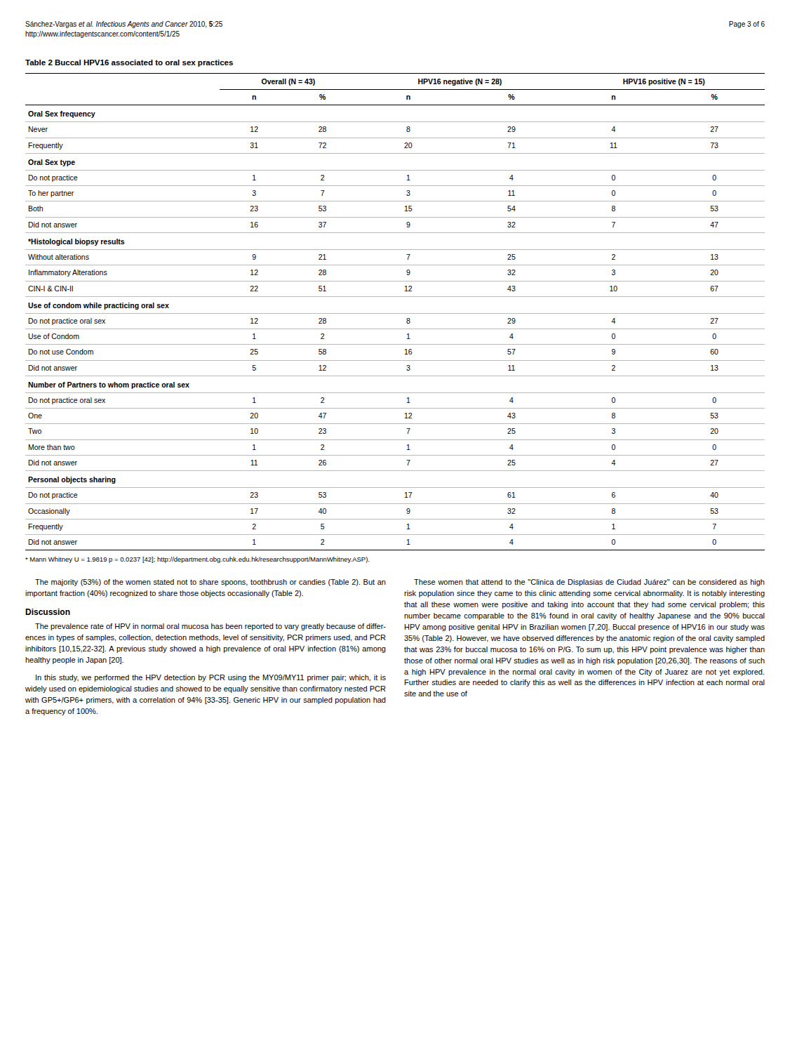Sánchez-Vargas et al. Infectious Agents and Cancer 2010, 5:25
http://www.infectagentscancer.com/content/5/1/25
Page 3 of 6
Table 2 Buccal HPV16 associated to oral sex practices
| | Overall (N = 43) | HPV16 negative (N = 28) | HPV16 positive (N = 15) |
| --- | --- | --- | --- |
| | n | % | n | % | n | % |
| Oral Sex frequency |
| Never | 12 | 28 | 8 | 29 | 4 | 27 |
| Frequently | 31 | 72 | 20 | 71 | 11 | 73 |
| Oral Sex type |
| Do not practice | 1 | 2 | 1 | 4 | 0 | 0 |
| To her partner | 3 | 7 | 3 | 11 | 0 | 0 |
| Both | 23 | 53 | 15 | 54 | 8 | 53 |
| Did not answer | 16 | 37 | 9 | 32 | 7 | 47 |
| *Histological biopsy results |
| Without alterations | 9 | 21 | 7 | 25 | 2 | 13 |
| Inflammatory Alterations | 12 | 28 | 9 | 32 | 3 | 20 |
| CIN-I & CIN-II | 22 | 51 | 12 | 43 | 10 | 67 |
| Use of condom while practicing oral sex |
| Do not practice oral sex | 12 | 28 | 8 | 29 | 4 | 27 |
| Use of Condom | 1 | 2 | 1 | 4 | 0 | 0 |
| Do not use Condom | 25 | 58 | 16 | 57 | 9 | 60 |
| Did not answer | 5 | 12 | 3 | 11 | 2 | 13 |
| Number of Partners to whom practice oral sex |
| Do not practice oral sex | 1 | 2 | 1 | 4 | 0 | 0 |
| One | 20 | 47 | 12 | 43 | 8 | 53 |
| Two | 10 | 23 | 7 | 25 | 3 | 20 |
| More than two | 1 | 2 | 1 | 4 | 0 | 0 |
| Did not answer | 11 | 26 | 7 | 25 | 4 | 27 |
| Personal objects sharing |
| Do not practice | 23 | 53 | 17 | 61 | 6 | 40 |
| Occasionally | 17 | 40 | 9 | 32 | 8 | 53 |
| Frequently | 2 | 5 | 1 | 4 | 1 | 7 |
| Did not answer | 1 | 2 | 1 | 4 | 0 | 0 |
* Mann Whitney U = 1.9819 p = 0.0237 [42]; http://department.obg.cuhk.edu.hk/researchsupport/MannWhitney.ASP).
The majority (53%) of the women stated not to share spoons, toothbrush or candies (Table 2). But an important fraction (40%) recognized to share those objects occasionally (Table 2).
Discussion
The prevalence rate of HPV in normal oral mucosa has been reported to vary greatly because of differences in types of samples, collection, detection methods, level of sensitivity, PCR primers used, and PCR inhibitors [10,15,22-32]. A previous study showed a high prevalence of oral HPV infection (81%) among healthy people in Japan [20].
In this study, we performed the HPV detection by PCR using the MY09/MY11 primer pair; which, it is widely used on epidemiological studies and showed to be equally sensitive than confirmatory nested PCR with GP5+/GP6+ primers, with a correlation of 94% [33-35]. Generic HPV in our sampled population had a frequency of 100%.
These women that attend to the "Clinica de Displasias de Ciudad Juárez" can be considered as high risk population since they came to this clinic attending some cervical abnormality. It is notably interesting that all these women were positive and taking into account that they had some cervical problem; this number became comparable to the 81% found in oral cavity of healthy Japanese and the 90% buccal HPV among positive genital HPV in Brazilian women [7,20]. Buccal presence of HPV16 in our study was 35% (Table 2). However, we have observed differences by the anatomic region of the oral cavity sampled that was 23% for buccal mucosa to 16% on P/G. To sum up, this HPV point prevalence was higher than those of other normal oral HPV studies as well as in high risk population [20,26,30]. The reasons of such a high HPV prevalence in the normal oral cavity in women of the City of Juarez are not yet explored. Further studies are needed to clarify this as well as the differences in HPV infection at each normal oral site and the use of